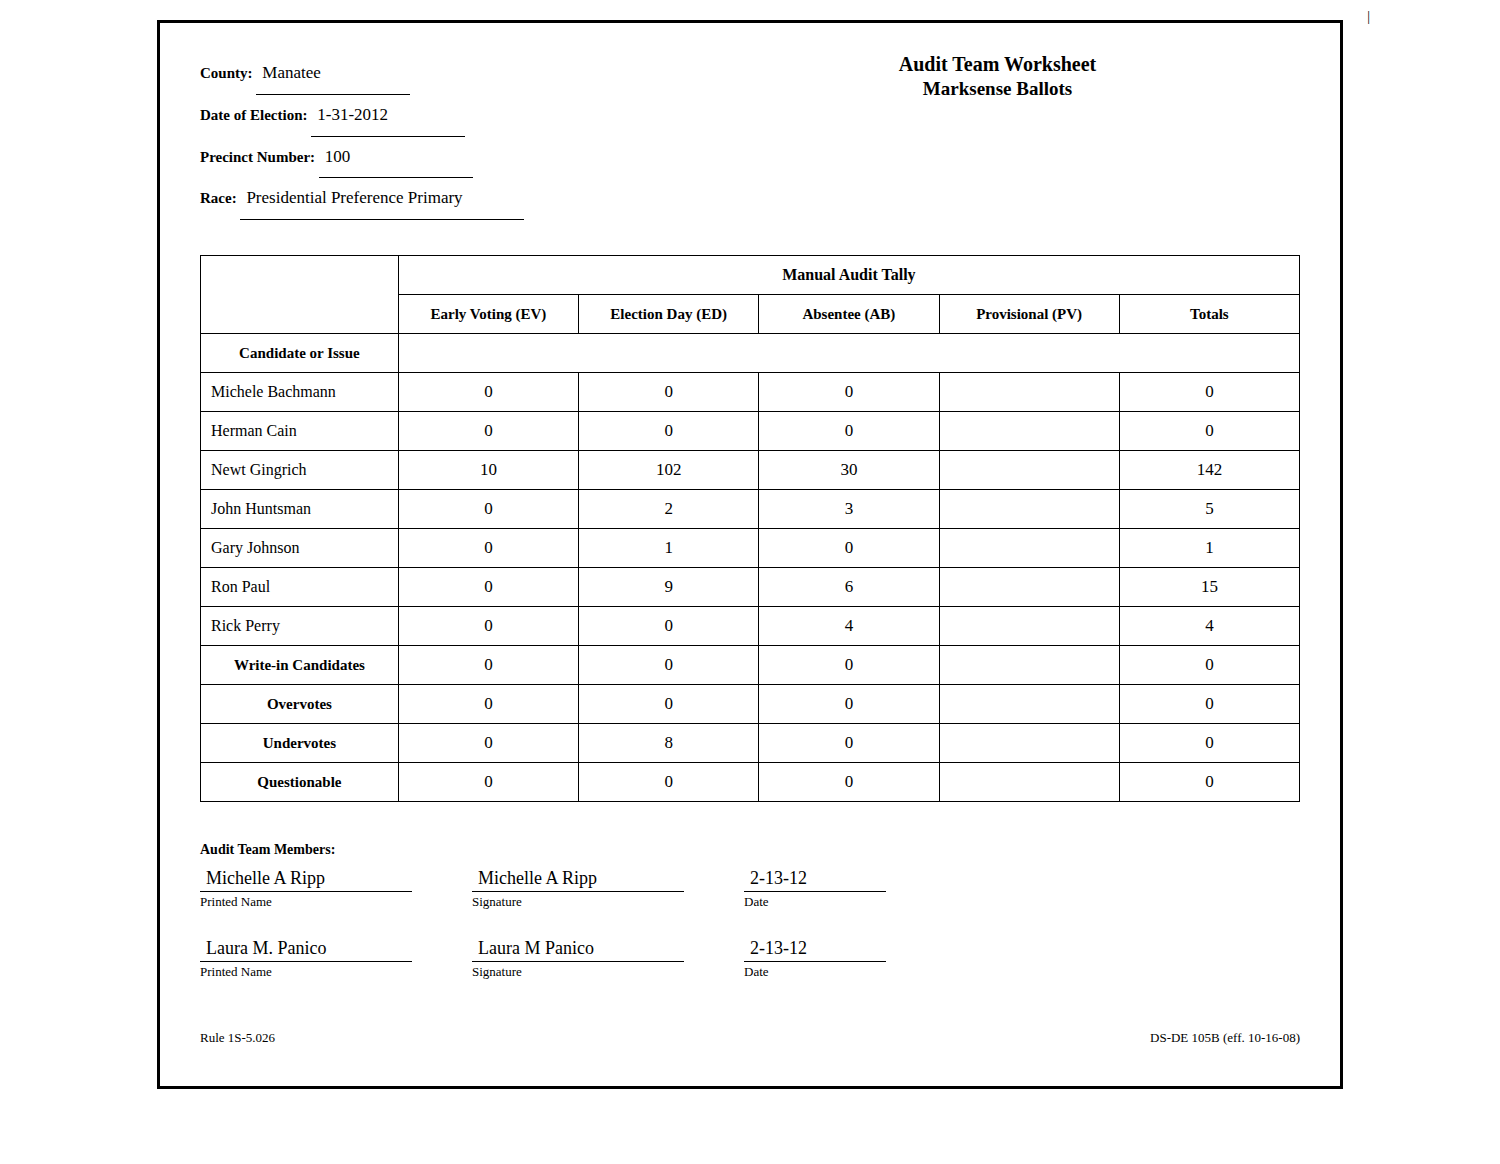|
County: Manatee
Date of Election: 1-31-2012
Precinct Number: 100
Race: Presidential Preference Primary
Audit Team Worksheet
Marksense Ballots
| | Manual Audit Tally |
| --- | --- |
| Early Voting (EV) | Election Day (ED) | Absentee (AB) | Provisional (PV) | Totals |
| Candidate or Issue | |
| Michele Bachmann | 0 | 0 | 0 | | 0 |
| Herman Cain | 0 | 0 | 0 | | 0 |
| Newt Gingrich | 10 | 102 | 30 | | 142 |
| John Huntsman | 0 | 2 | 3 | | 5 |
| Gary Johnson | 0 | 1 | 0 | | 1 |
| Ron Paul | 0 | 9 | 6 | | 15 |
| Rick Perry | 0 | 0 | 4 | | 4 |
| Write-in Candidates | 0 | 0 | 0 | | 0 |
| Overvotes | 0 | 0 | 0 | | 0 |
| Undervotes | 0 | 8 | 0 | | 0 |
| Questionable | 0 | 0 | 0 | | 0 |
Audit Team Members:
Michelle A Ripp
Printed Name
Michelle A Ripp
Signature
2-13-12
Date
Laura M. Panico
Printed Name
Laura M Panico
Signature
2-13-12
Date
Rule 1S-5.026
DS-DE 105B (eff. 10-16-08)